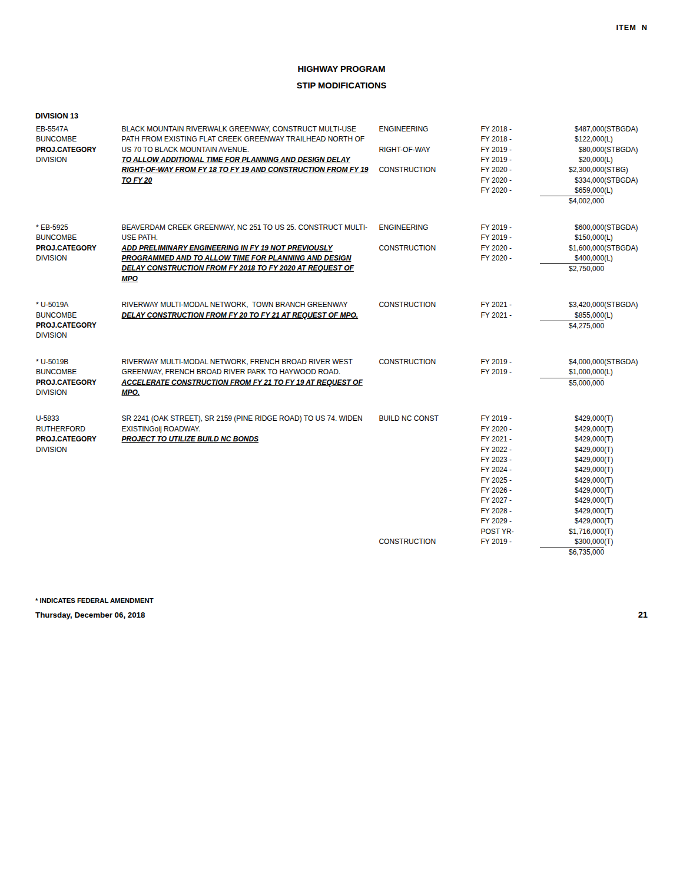ITEM N
HIGHWAY PROGRAM
STIP MODIFICATIONS
DIVISION 13
| EB-5547A BUNCOMBE PROJ.CATEGORY DIVISION | BLACK MOUNTAIN RIVERWALK GREENWAY, CONSTRUCT MULTI-USE PATH FROM EXISTING FLAT CREEK GREENWAY TRAILHEAD NORTH OF US 70 TO BLACK MOUNTAIN AVENUE. TO ALLOW ADDITIONAL TIME FOR PLANNING AND DESIGN DELAY RIGHT-OF-WAY FROM FY 18 TO FY 19 AND CONSTRUCTION FROM FY 19 TO FY 20 | / ENGINEERING / FY 2018 - / $487,000 / (STBGDA) / / / FY 2018 - / $122,000 / (L) / / RIGHT-OF-WAY / FY 2019 - / $80,000 / (STBGDA) / / / FY 2019 - / $20,000 / (L) / / CONSTRUCTION / FY 2020 - / $2,300,000 / (STBG) / / / FY 2020 - / $334,000 / (STBGDA) / / / FY 2020 - / $659,000 / (L) / / / / $4,002,000 / / |
| * EB-5925 BUNCOMBE PROJ.CATEGORY DIVISION | BEAVERDAM CREEK GREENWAY, NC 251 TO US 25. CONSTRUCT MULTI-USE PATH. ADD PRELIMINARY ENGINEERING IN FY 19 NOT PREVIOUSLY PROGRAMMED AND TO ALLOW TIME FOR PLANNING AND DESIGN DELAY CONSTRUCTION FROM FY 2018 TO FY 2020 AT REQUEST OF MPO | / ENGINEERING / FY 2019 - / $600,000 / (STBGDA) / / / FY 2019 - / $150,000 / (L) / / CONSTRUCTION / FY 2020 - / $1,600,000 / (STBGDA) / / / FY 2020 - / $400,000 / (L) / / / / $2,750,000 / / |
| * U-5019A BUNCOMBE PROJ.CATEGORY DIVISION | RIVERWAY MULTI-MODAL NETWORK, TOWN BRANCH GREENWAY DELAY CONSTRUCTION FROM FY 20 TO FY 21 AT REQUEST OF MPO. | / CONSTRUCTION / FY 2021 - / $3,420,000 / (STBGDA) / / / FY 2021 - / $855,000 / (L) / / / / $4,275,000 / / |
| * U-5019B BUNCOMBE PROJ.CATEGORY DIVISION | RIVERWAY MULTI-MODAL NETWORK, FRENCH BROAD RIVER WEST GREENWAY, FRENCH BROAD RIVER PARK TO HAYWOOD ROAD. ACCELERATE CONSTRUCTION FROM FY 21 TO FY 19 AT REQUEST OF MPO. | / CONSTRUCTION / FY 2019 - / $4,000,000 / (STBGDA) / / / FY 2019 - / $1,000,000 / (L) / / / / $5,000,000 / / |
| U-5833 RUTHERFORD PROJ.CATEGORY DIVISION | SR 2241 (OAK STREET), SR 2159 (PINE RIDGE ROAD) TO US 74. WIDEN EXISTINGoij ROADWAY. PROJECT TO UTILIZE BUILD NC BONDS | / BUILD NC CONST / FY 2019 - / $429,000 / (T) / / / FY 2020 - / $429,000 / (T) / / / FY 2021 - / $429,000 / (T) / / / FY 2022 - / $429,000 / (T) / / / FY 2023 - / $429,000 / (T) / / / FY 2024 - / $429,000 / (T) / / / FY 2025 - / $429,000 / (T) / / / FY 2026 - / $429,000 / (T) / / / FY 2027 - / $429,000 / (T) / / / FY 2028 - / $429,000 / (T) / / / FY 2029 - / $429,000 / (T) / / / POST YR- / $1,716,000 / (T) / / CONSTRUCTION / FY 2019 - / $300,000 / (T) / / / / $6,735,000 / / |
* INDICATES FEDERAL AMENDMENT
Thursday, December 06, 2018 21